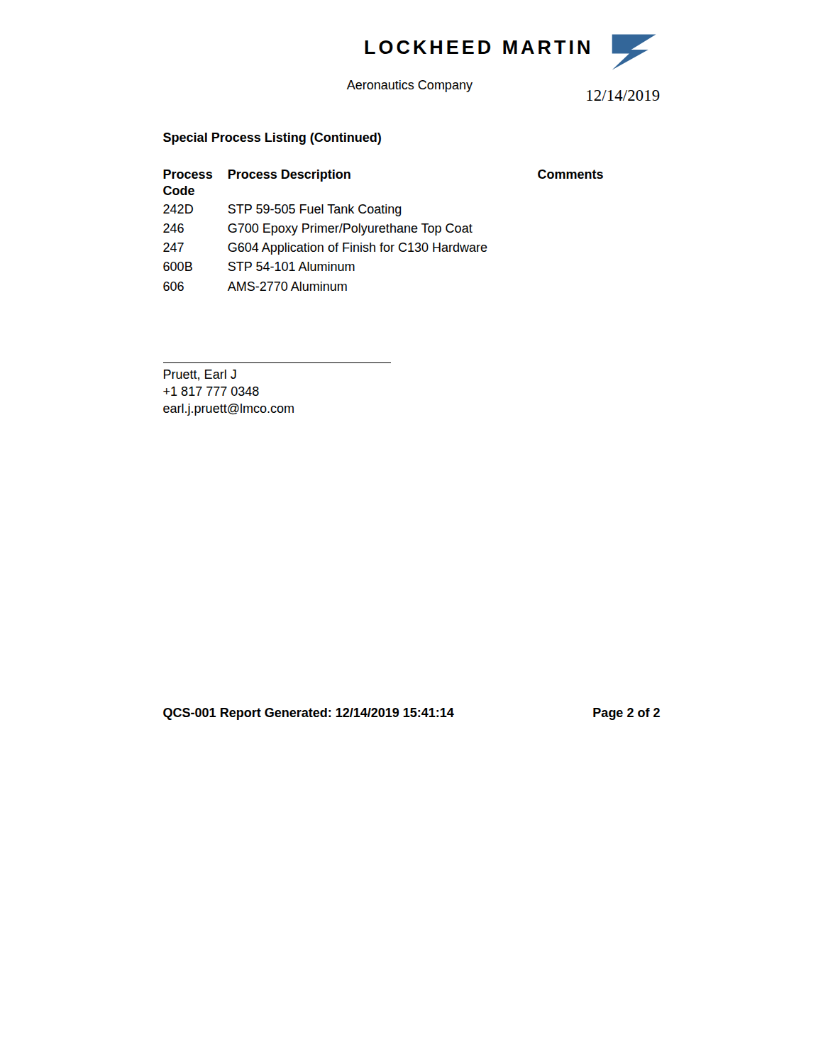Aeronautics Company
12/14/2019
Special Process Listing (Continued)
| Process Code | Process Description | Comments |
| --- | --- | --- |
| 242D | STP 59-505 Fuel Tank Coating | |
| 246 | G700 Epoxy Primer/Polyurethane Top Coat | |
| 247 | G604 Application of Finish for C130 Hardware | |
| 600B | STP 54-101 Aluminum | |
| 606 | AMS-2770 Aluminum | |
Pruett, Earl J +1 817 777 0348 earl.j.pruett@lmco.com
QCS-001 Report Generated: 12/14/2019 15:41:14 Page 2 of 2